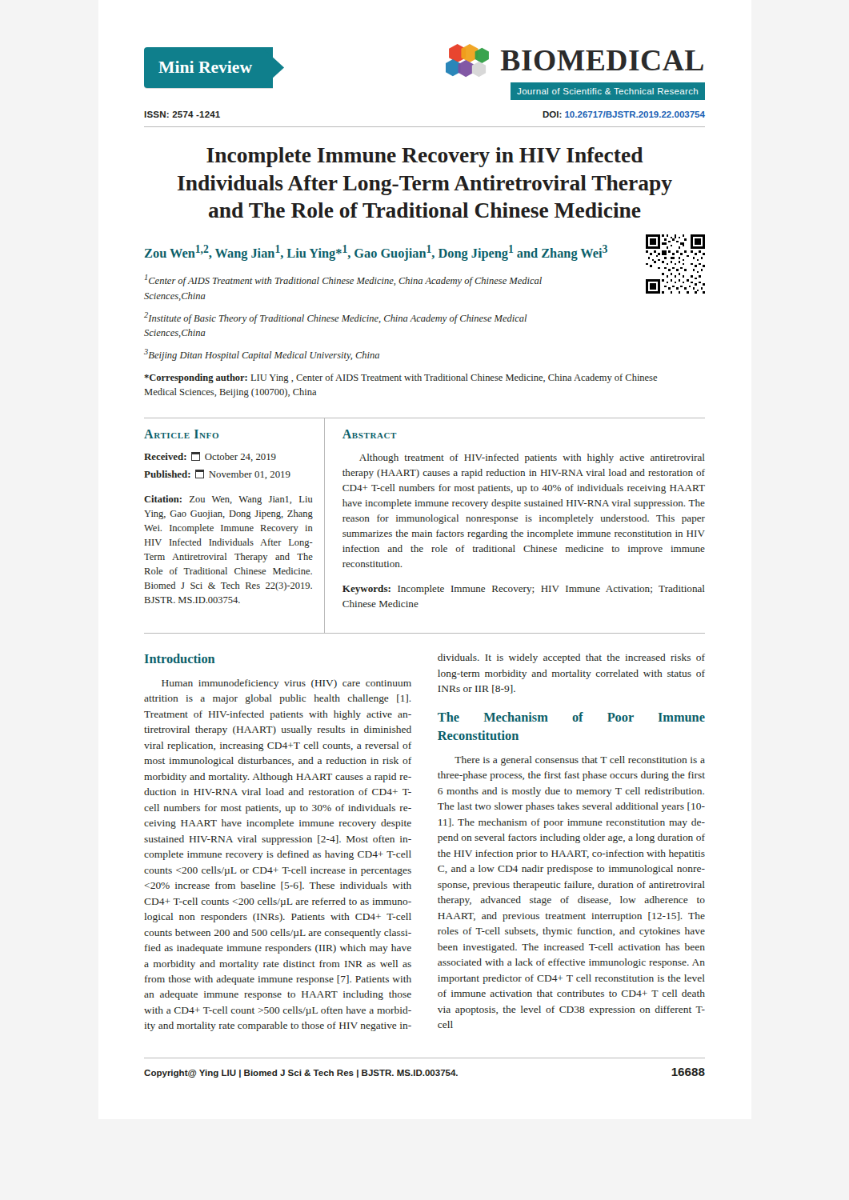Mini Review
BIOMEDICAL
Journal of Scientific & Technical Research
ISSN: 2574 -1241
DOI: 10.26717/BJSTR.2019.22.003754
Incomplete Immune Recovery in HIV Infected
Individuals After Long-Term Antiretroviral Therapy
and The Role of Traditional Chinese Medicine
Zou Wen1,2, Wang Jian1, Liu Ying*1, Gao Guojian1, Dong Jipeng1 and Zhang Wei3
1Center of AIDS Treatment with Traditional Chinese Medicine, China Academy of Chinese Medical Sciences,China
2Institute of Basic Theory of Traditional Chinese Medicine, China Academy of Chinese Medical Sciences,China
3Beijing Ditan Hospital Capital Medical University, China
*Corresponding author: LIU Ying , Center of AIDS Treatment with Traditional Chinese Medicine, China Academy of Chinese Medical Sciences, Beijing (100700), China
Article Info
Received: October 24, 2019
Published: November 01, 2019
Citation: Zou Wen, Wang Jian1, Liu Ying, Gao Guojian, Dong Jipeng, Zhang Wei. Incomplete Immune Recovery in HIV Infected Individuals After Long-Term Antiretroviral Therapy and The Role of Traditional Chinese Medicine. Biomed J Sci & Tech Res 22(3)-2019. BJSTR. MS.ID.003754.
Abstract
Although treatment of HIV-infected patients with highly active antiretroviral therapy (HAART) causes a rapid reduction in HIV-RNA viral load and restoration of CD4+ T-cell numbers for most patients, up to 40% of individuals receiving HAART have incomplete immune recovery despite sustained HIV-RNA viral suppression. The reason for immunological nonresponse is incompletely understood. This paper summarizes the main factors regarding the incomplete immune reconstitution in HIV infection and the role of traditional Chinese medicine to improve immune reconstitution.
Keywords: Incomplete Immune Recovery; HIV Immune Activation; Traditional Chinese Medicine
Introduction
Human immunodeficiency virus (HIV) care continuum attrition is a major global public health challenge [1]. Treatment of HIV-infected patients with highly active antiretroviral therapy (HAART) usually results in diminished viral replication, increasing CD4+T cell counts, a reversal of most immunological disturbances, and a reduction in risk of morbidity and mortality. Although HAART causes a rapid reduction in HIV-RNA viral load and restoration of CD4+ T-cell numbers for most patients, up to 30% of individuals receiving HAART have incomplete immune recovery despite sustained HIV-RNA viral suppression [2-4]. Most often incomplete immune recovery is defined as having CD4+ T-cell counts <200 cells/µL or CD4+ T-cell increase in percentages <20% increase from baseline [5-6]. These individuals with CD4+ T-cell counts <200 cells/µL are referred to as immunological non responders (INRs). Patients with CD4+ T-cell counts between 200 and 500 cells/µL are consequently classified as inadequate immune responders (IIR) which may have a morbidity and mortality rate distinct from INR as well as from those with adequate immune response [7]. Patients with an adequate immune response to HAART including those with a CD4+ T-cell count >500 cells/µL often have a morbidity and mortality rate comparable to those of HIV negative individuals. It is widely accepted that the increased risks of long-term morbidity and mortality correlated with status of INRs or IIR [8-9].
The Mechanism of Poor Immune Reconstitution
There is a general consensus that T cell reconstitution is a three-phase process, the first fast phase occurs during the first 6 months and is mostly due to memory T cell redistribution. The last two slower phases takes several additional years [10-11]. The mechanism of poor immune reconstitution may depend on several factors including older age, a long duration of the HIV infection prior to HAART, co-infection with hepatitis C, and a low CD4 nadir predispose to immunological nonresponse, previous therapeutic failure, duration of antiretroviral therapy, advanced stage of disease, low adherence to HAART, and previous treatment interruption [12-15]. The roles of T-cell subsets, thymic function, and cytokines have been investigated. The increased T-cell activation has been associated with a lack of effective immunologic response. An important predictor of CD4+ T cell reconstitution is the level of immune activation that contributes to CD4+ T cell death via apoptosis, the level of CD38 expression on different T-cell
Copyright@ Ying LIU | Biomed J Sci & Tech Res | BJSTR. MS.ID.003754.
16688